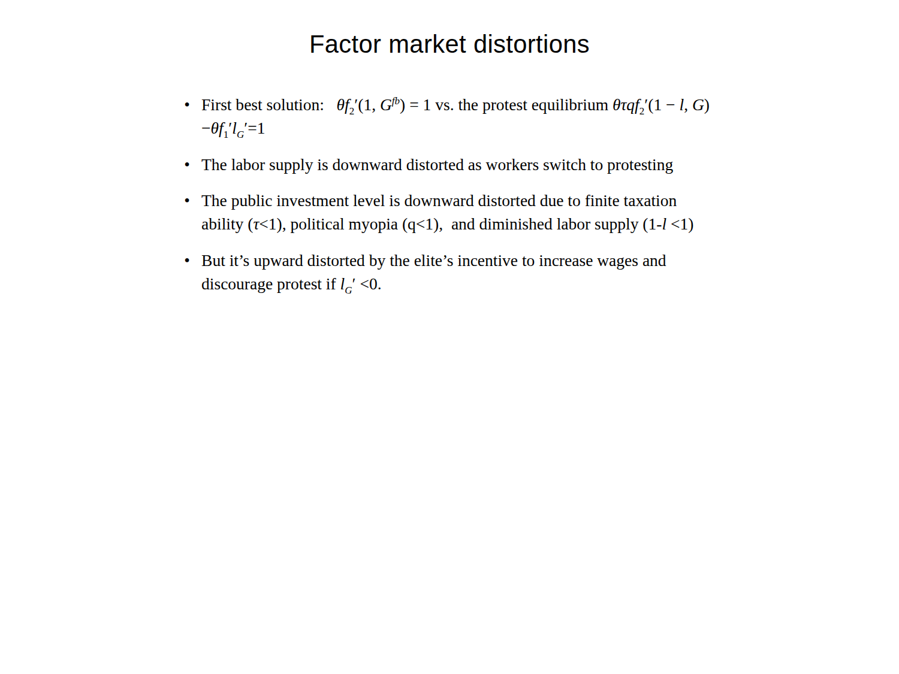Factor market distortions
First best solution: θf2′(1, Gfb) = 1 vs. the protest equilibrium θτqf2′(1 − l, G) −θf1′lG′=1
The labor supply is downward distorted as workers switch to protesting
The public investment level is downward distorted due to finite taxation ability (τ<1), political myopia (q<1), and diminished labor supply (1-l <1)
But it’s upward distorted by the elite’s incentive to increase wages and discourage protest if lG′ <0.